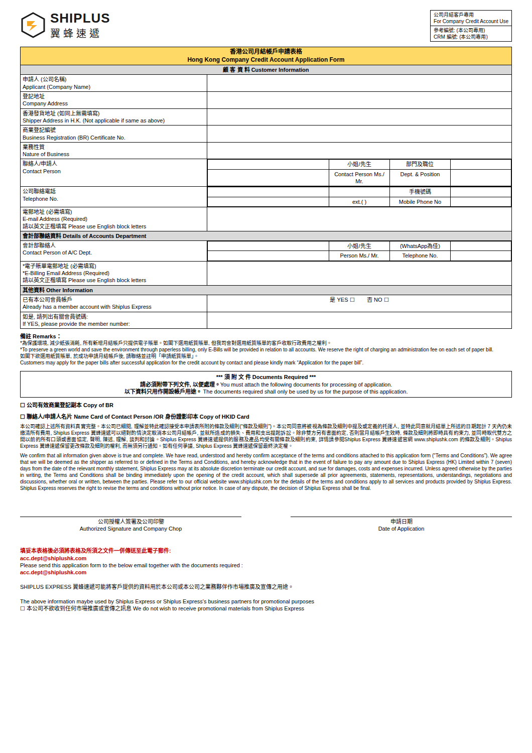SHIP LUS
翼蜂速遞
| 公司月結客戶專用 For Company Credit Account Use |
| 參考編號: (本公司專用) CRM 編號: (本公司專用) |
| 香港公司月結帳戶申請表格 Hong Kong Company Credit Account Application Form |
| 顧 客 資 料 Customer Information |
| 申請人 (公司名稱) Applicant (Company Name) | |
| 登記地址 Company Address | |
| 香港發貨地址 (如同上無需填寫) Shipper Address in H.K. (Not applicable if same as above) | |
| 商業登記編號 Business Registration (BR) Certificate No. | |
| 業務性質 Nature of Business | |
| 聯絡人/申請人 Contact Person | / / 小姐/先生 / 部門及職位 / / / / Contact Person Ms./ Mr. / Dept. & Position / / |
| 公司聯絡電話 Telephone No. | / / / 手機號碼 / / / / ext.( ) / Mobile Phone No / / |
| 電郵地址 (必需填寫) E-mail Address (Required) 請以英文正楷填寫 Please use English block letters | |
| 會計部聯絡資料 Details of Accounts Department |
| 會計部聯絡人 Contact Person of A/C Dept. | / / 小姐/先生 / (WhatsApp為佳) / / / / Person Ms./ Mr. / Telephone No. / / |
| *電子賬單電郵地址 (必需填寫) *E-Billing Email Address (Required) 請以英文正楷填寫 Please use English block letters | |
| 其他資料 Other Information |
| 已有本公司會員帳戶 Already has a member account with Shiplus Express | 是 YES ☐ 否 NO ☐ |
| 如是, 請列出有關會員號碼: If YES, please provide the member number: | |
備註 Remarks：
*為保護環境, 減少紙張消耗, 所有新增月結帳戶只提供電子賬單。如閣下選用紙質賬單, 但我司會對選用紙質賬單的客戶收取行政費用之權利。
*To preserve a green world and save the environment through paperless billing, only E-Bills will be provided in relation to all accounts. We reserve the right of charging an administration fee on each set of paper bill.
如閣下欲選用紙質賬單, 於成功申請月結帳戶後, 請聯絡並註明「申請紙質賬單」。
Customers may apply for the paper bills after successful application for the credit account by contact and please kindly mark “Application for the paper bill”.
*** 須 附 文 件 Documents Required ***
請必須附帶下列文件, 以便處理。You must attach the following documents for processing of application.
以下資料只用作開設帳戶用途。 The documents required shall only be used by us for the purpose of this application.
☐ 公司有效商業登記副本 Copy of BR
☐ 聯絡人/申請人名片 Name Card of Contact Person /OR 身份證影印本 Copy of HKID Card
本公司確認上述所有資料真實完整。本公司已細閱, 理解並特此確認接受本申請表所附的條款及細則(“條款及細則”)。本公司同意將被視為條款及細則中提及或定義的托運人, 並特此同意就月結單上所述的日期起計 7 天內仍未繳清所有費用, Shiplus Express 翼蜂速遞可以絕對酌情決定取消本公司月結帳戶, 並就所造成的損失、費用和支出提起訴訟。除非雙方另有書面約定, 否則當月結帳戶生效時, 條款及細則將即時具有約束力, 並同時取代雙方之間以前的所有口頭或書面協定, 聲明, 陳述, 理解, 談判和討論。Shiplus Express 翼蜂速遞提供的服務及產品均受有關條款及細則約束, 詳情請參閱Shiplus Express 翼蜂速遞官網 www.shiplushk.com 的條款及細則。Shiplus Express 翼蜂速遞保留更改條款及細則的權利, 而無須另行通知。如有任何爭議, Shiplus Express 翼蜂速遞保留最終決定權。
We confirm that all information given above is true and complete. We have read, understood and hereby confirm acceptance of the terms and conditions attached to this application form (“Terms and Conditions”). We agree that we will be deemed as the shipper as referred to or defined in the Terms and Conditions, and hereby acknowledge that in the event of failure to pay any amount due to Shiplus Express (HK) Limited within 7 (seven) days from the date of the relevant monthly statement, Shiplus Express may at its absolute discretion terminate our credit account, and sue for damages, costs and expenses incurred. Unless agreed otherwise by the parties in writing, the Terms and Conditions shall be binding immediately upon the opening of the credit account, which shall supersede all prior agreements, statements, representations, understandings, negotiations and discussions, whether oral or written, between the parties. Please refer to our official website www.shiplushk.com for the details of the terms and conditions apply to all services and products provided by Shiplus Express. Shiplus Express reserves the right to revise the terms and conditions without prior notice. In case of any dispute, the decision of Shiplus Express shall be final.
公司授權人簽署及公司印鑒
Authorized Signature and Company Chop
申請日期
Date of Application
填妥本表格後必須將表格及所須之文件一併傳送至此電子郵件:
acc.dept@shiplushk.com
Please send this application form to the below email together with the documents required :
acc.dept@shiplushk.com
SHIPLUS EXPRESS 翼蜂速遞可能將客戶提供的資料用於本公司或本公司之業務夥伴作市場推廣及宣傳之用途。
The above information maybe used by Shiplus Express or Shiplus Express's business partners for promotional purposes
☐ 本公司不欲收到任何市場推廣或宣傳之訊息 We do not wish to receive promotional materials from Shiplus Express